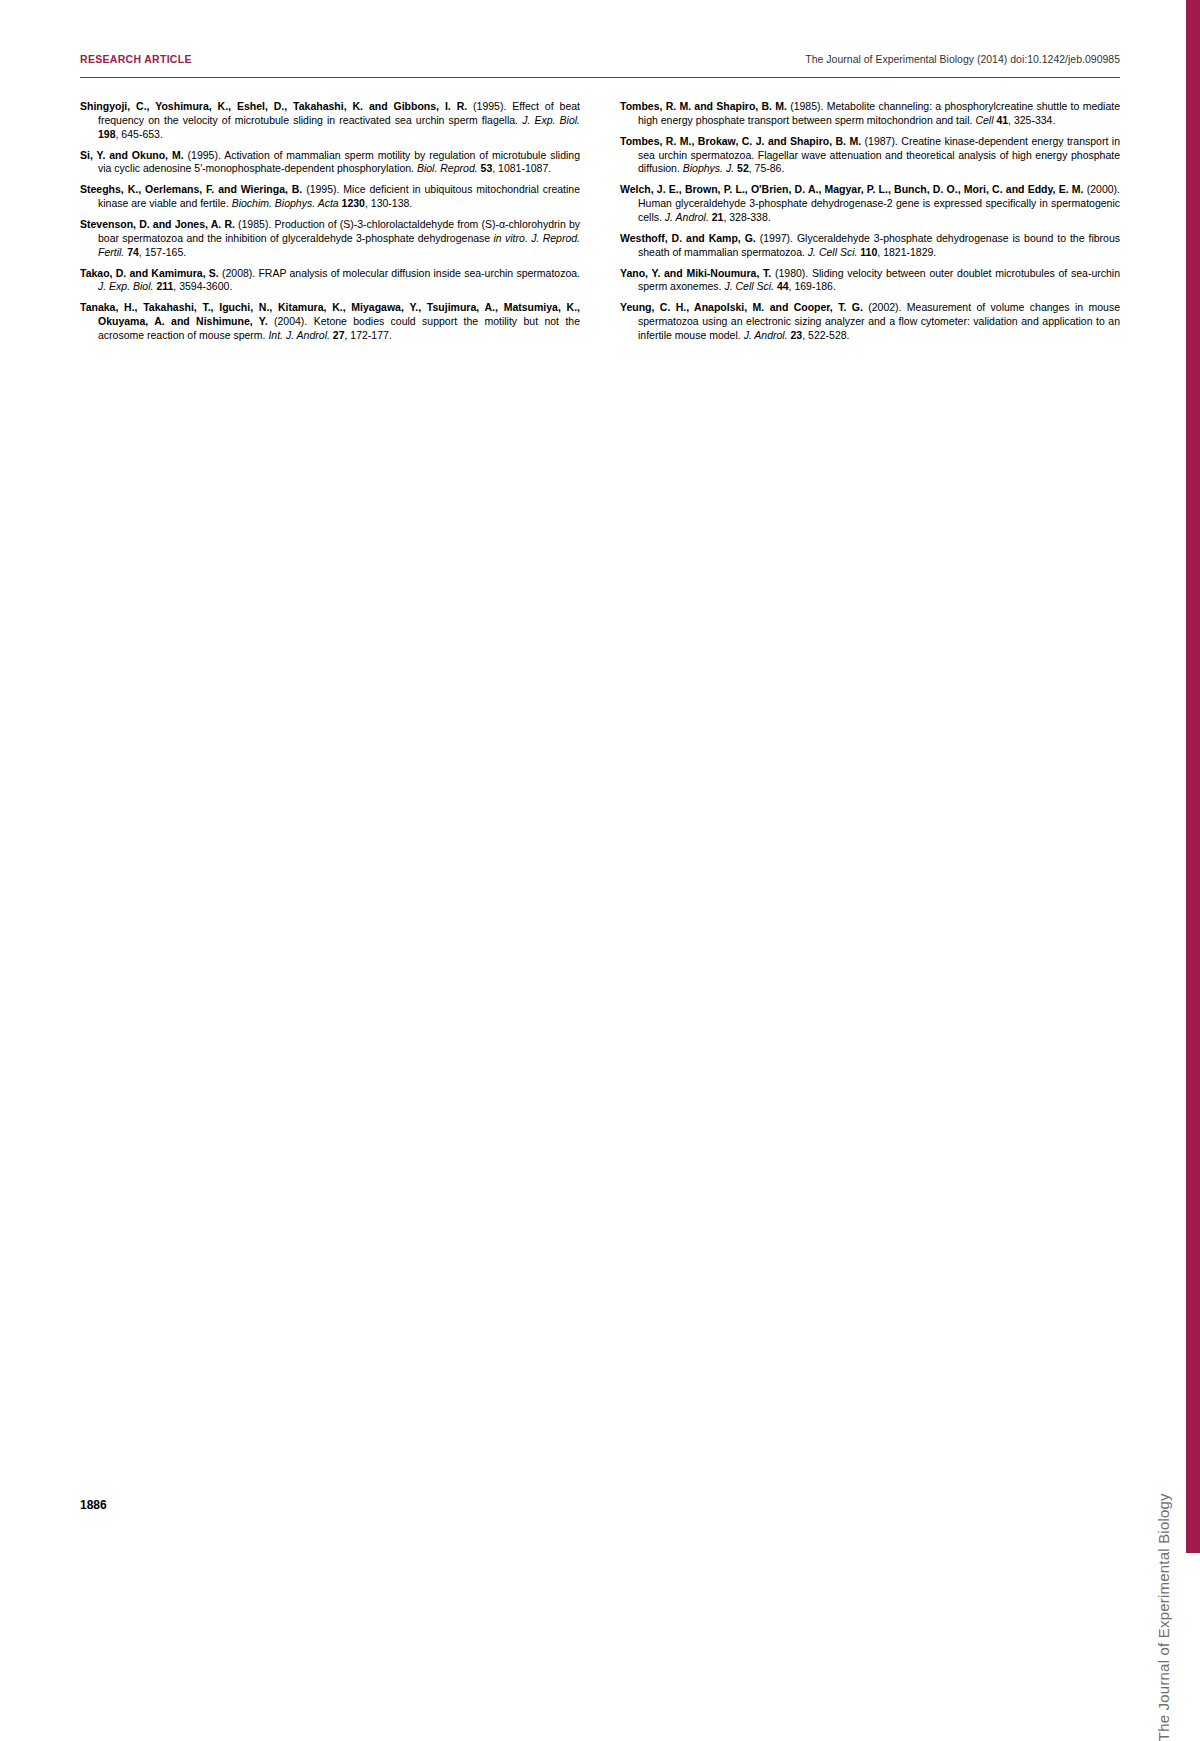RESEARCH ARTICLE
The Journal of Experimental Biology (2014) doi:10.1242/jeb.090985
Shingyoji, C., Yoshimura, K., Eshel, D., Takahashi, K. and Gibbons, I. R. (1995). Effect of beat frequency on the velocity of microtubule sliding in reactivated sea urchin sperm flagella. J. Exp. Biol. 198, 645-653.
Si, Y. and Okuno, M. (1995). Activation of mammalian sperm motility by regulation of microtubule sliding via cyclic adenosine 5′-monophosphate-dependent phosphorylation. Biol. Reprod. 53, 1081-1087.
Steeghs, K., Oerlemans, F. and Wieringa, B. (1995). Mice deficient in ubiquitous mitochondrial creatine kinase are viable and fertile. Biochim. Biophys. Acta 1230, 130-138.
Stevenson, D. and Jones, A. R. (1985). Production of (S)-3-chlorolactaldehyde from (S)-α-chlorohydrin by boar spermatozoa and the inhibition of glyceraldehyde 3-phosphate dehydrogenase in vitro. J. Reprod. Fertil. 74, 157-165.
Takao, D. and Kamimura, S. (2008). FRAP analysis of molecular diffusion inside sea-urchin spermatozoa. J. Exp. Biol. 211, 3594-3600.
Tanaka, H., Takahashi, T., Iguchi, N., Kitamura, K., Miyagawa, Y., Tsujimura, A., Matsumiya, K., Okuyama, A. and Nishimune, Y. (2004). Ketone bodies could support the motility but not the acrosome reaction of mouse sperm. Int. J. Androl. 27, 172-177.
Tombes, R. M. and Shapiro, B. M. (1985). Metabolite channeling: a phosphorylcreatine shuttle to mediate high energy phosphate transport between sperm mitochondrion and tail. Cell 41, 325-334.
Tombes, R. M., Brokaw, C. J. and Shapiro, B. M. (1987). Creatine kinase-dependent energy transport in sea urchin spermatozoa. Flagellar wave attenuation and theoretical analysis of high energy phosphate diffusion. Biophys. J. 52, 75-86.
Welch, J. E., Brown, P. L., O'Brien, D. A., Magyar, P. L., Bunch, D. O., Mori, C. and Eddy, E. M. (2000). Human glyceraldehyde 3-phosphate dehydrogenase-2 gene is expressed specifically in spermatogenic cells. J. Androl. 21, 328-338.
Westhoff, D. and Kamp, G. (1997). Glyceraldehyde 3-phosphate dehydrogenase is bound to the fibrous sheath of mammalian spermatozoa. J. Cell Sci. 110, 1821-1829.
Yano, Y. and Miki-Noumura, T. (1980). Sliding velocity between outer doublet microtubules of sea-urchin sperm axonemes. J. Cell Sci. 44, 169-186.
Yeung, C. H., Anapolski, M. and Cooper, T. G. (2002). Measurement of volume changes in mouse spermatozoa using an electronic sizing analyzer and a flow cytometer: validation and application to an infertile mouse model. J. Androl. 23, 522-528.
The Journal of Experimental Biology
1886